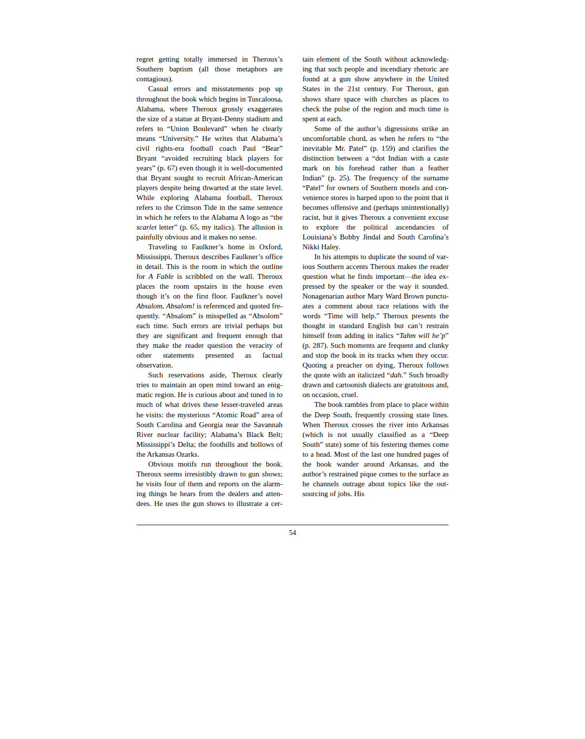regret getting totally immersed in Theroux’s Southern baptism (all those metaphors are contagious).
Casual errors and misstatements pop up throughout the book which begins in Tuscaloosa, Alabama, where Theroux grossly exaggerates the size of a statue at Bryant-Denny stadium and refers to “Union Boulevard” when he clearly means “University.” He writes that Alabama’s civil rights-era football coach Paul “Bear” Bryant “avoided recruiting black players for years” (p. 67) even though it is well-documented that Bryant sought to recruit African-American players despite being thwarted at the state level. While exploring Alabama football, Theroux refers to the Crimson Tide in the same sentence in which he refers to the Alabama A logo as “the scarlet letter” (p. 65, my italics). The allusion is painfully obvious and it makes no sense.
Traveling to Faulkner’s home in Oxford, Mississippi, Theroux describes Faulkner’s office in detail. This is the room in which the outline for A Fable is scribbled on the wall. Theroux places the room upstairs in the house even though it’s on the first floor. Faulkner’s novel Absalom, Absalom! is referenced and quoted frequently. “Absalom” is misspelled as “Absolom” each time. Such errors are trivial perhaps but they are significant and frequent enough that they make the reader question the veracity of other statements presented as factual observation.
Such reservations aside, Theroux clearly tries to maintain an open mind toward an enigmatic region. He is curious about and tuned in to much of what drives these lesser-traveled areas he visits: the mysterious “Atomic Road” area of South Carolina and Georgia near the Savannah River nuclear facility; Alabama’s Black Belt; Mississippi’s Delta; the foothills and hollows of the Arkansas Ozarks.
Obvious motifs run throughout the book. Theroux seems irresistibly drawn to gun shows; he visits four of them and reports on the alarming things he hears from the dealers and attendees. He uses the gun shows to illustrate a certain element of the South without acknowledging that such people and incendiary rhetoric are found at a gun show anywhere in the United States in the 21st century. For Theroux, gun shows share space with churches as places to check the pulse of the region and much time is spent at each.
Some of the author’s digressions strike an uncomfortable chord, as when he refers to “the inevitable Mr. Patel” (p. 159) and clarifies the distinction between a “dot Indian with a caste mark on his forehead rather than a feather Indian” (p. 25). The frequency of the surname “Patel” for owners of Southern motels and convenience stores is harped upon to the point that it becomes offensive and (perhaps unintentionally) racist, but it gives Theroux a convenient excuse to explore the political ascendancies of Louisiana’s Bobby Jindal and South Carolina’s Nikki Haley.
In his attempts to duplicate the sound of various Southern accents Theroux makes the reader question what he finds important—the idea expressed by the speaker or the way it sounded. Nonagenarian author Mary Ward Brown punctuates a comment about race relations with the words “Time will help.” Theroux presents the thought in standard English but can’t restrain himself from adding in italics “Tahm will he’p” (p. 287). Such moments are frequent and clunky and stop the book in its tracks when they occur. Quoting a preacher on dying, Theroux follows the quote with an italicized “dah.” Such broadly drawn and cartoonish dialects are gratuitous and, on occasion, cruel.
The book rambles from place to place within the Deep South, frequently crossing state lines. When Theroux crosses the river into Arkansas (which is not usually classified as a “Deep South” state) some of his festering themes come to a head. Most of the last one hundred pages of the book wander around Arkansas, and the author’s restrained pique comes to the surface as he channels outrage about topics like the outsourcing of jobs. His
54